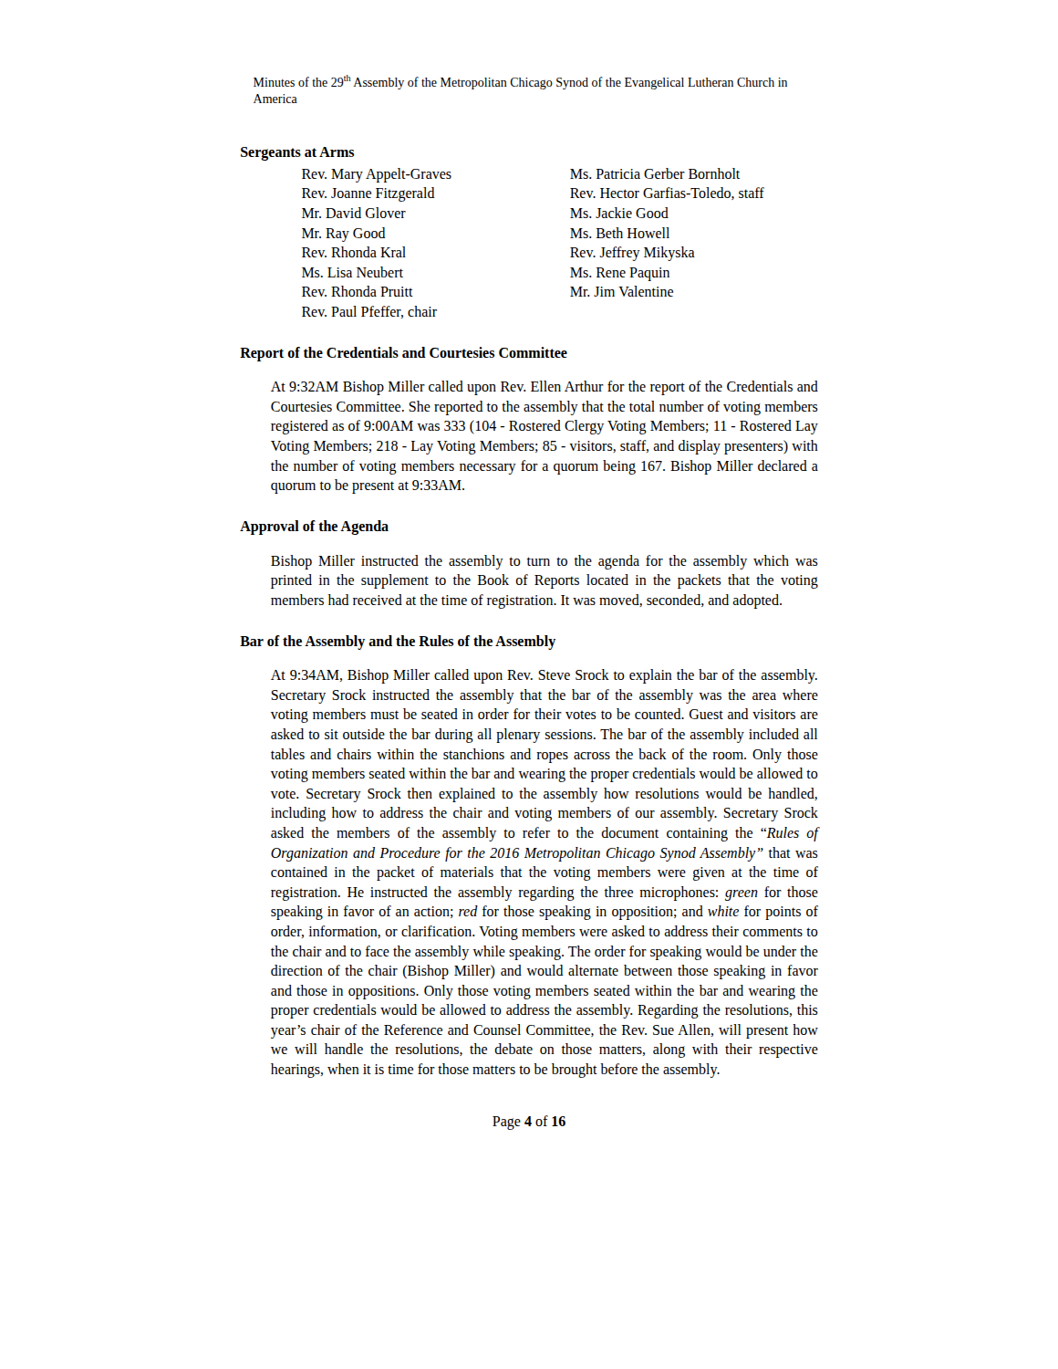Minutes of the 29th Assembly of the Metropolitan Chicago Synod of the Evangelical Lutheran Church in America
Sergeants at Arms
| Rev. Mary Appelt-Graves | Ms. Patricia Gerber Bornholt |
| Rev. Joanne Fitzgerald | Rev. Hector Garfias-Toledo, staff |
| Mr. David Glover | Ms. Jackie Good |
| Mr. Ray Good | Ms. Beth Howell |
| Rev. Rhonda Kral | Rev. Jeffrey Mikyska |
| Ms. Lisa Neubert | Ms. Rene Paquin |
| Rev. Rhonda Pruitt | Mr. Jim Valentine |
| Rev. Paul Pfeffer, chair | |
Report of the Credentials and Courtesies Committee
At 9:32AM Bishop Miller called upon Rev. Ellen Arthur for the report of the Credentials and Courtesies Committee. She reported to the assembly that the total number of voting members registered as of 9:00AM was 333 (104 - Rostered Clergy Voting Members; 11 - Rostered Lay Voting Members; 218 - Lay Voting Members; 85 - visitors, staff, and display presenters) with the number of voting members necessary for a quorum being 167. Bishop Miller declared a quorum to be present at 9:33AM.
Approval of the Agenda
Bishop Miller instructed the assembly to turn to the agenda for the assembly which was printed in the supplement to the Book of Reports located in the packets that the voting members had received at the time of registration. It was moved, seconded, and adopted.
Bar of the Assembly and the Rules of the Assembly
At 9:34AM, Bishop Miller called upon Rev. Steve Srock to explain the bar of the assembly. Secretary Srock instructed the assembly that the bar of the assembly was the area where voting members must be seated in order for their votes to be counted. Guest and visitors are asked to sit outside the bar during all plenary sessions. The bar of the assembly included all tables and chairs within the stanchions and ropes across the back of the room. Only those voting members seated within the bar and wearing the proper credentials would be allowed to vote. Secretary Srock then explained to the assembly how resolutions would be handled, including how to address the chair and voting members of our assembly. Secretary Srock asked the members of the assembly to refer to the document containing the “Rules of Organization and Procedure for the 2016 Metropolitan Chicago Synod Assembly” that was contained in the packet of materials that the voting members were given at the time of registration. He instructed the assembly regarding the three microphones: green for those speaking in favor of an action; red for those speaking in opposition; and white for points of order, information, or clarification. Voting members were asked to address their comments to the chair and to face the assembly while speaking. The order for speaking would be under the direction of the chair (Bishop Miller) and would alternate between those speaking in favor and those in oppositions. Only those voting members seated within the bar and wearing the proper credentials would be allowed to address the assembly. Regarding the resolutions, this year’s chair of the Reference and Counsel Committee, the Rev. Sue Allen, will present how we will handle the resolutions, the debate on those matters, along with their respective hearings, when it is time for those matters to be brought before the assembly.
Page 4 of 16